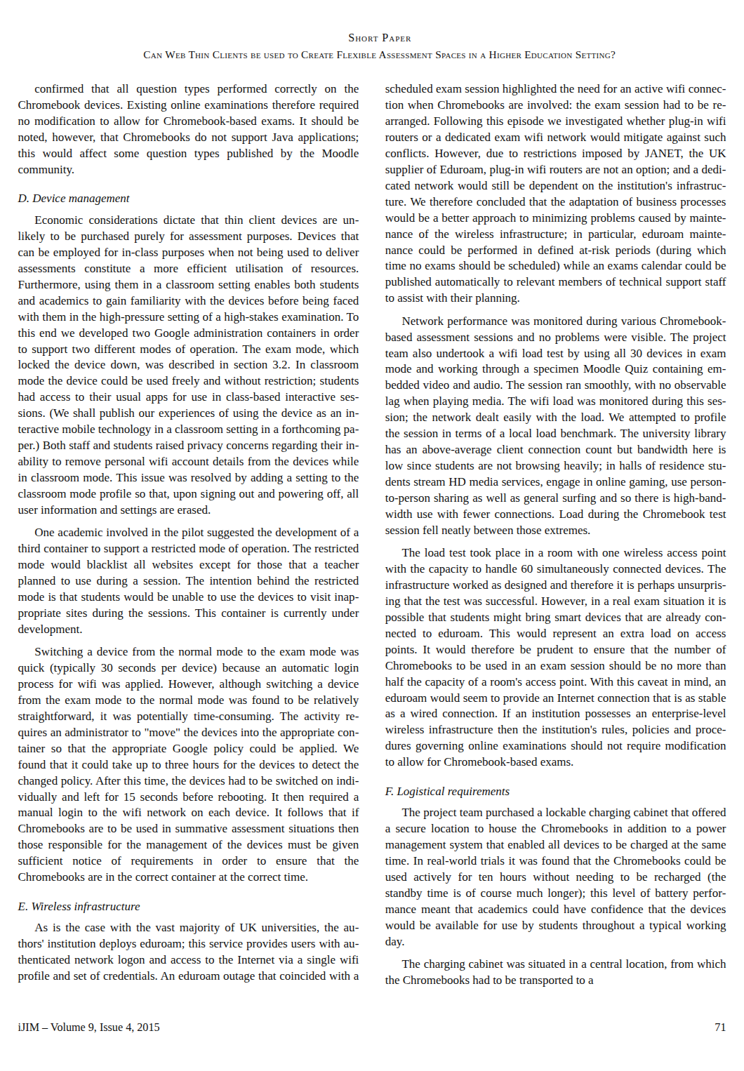Short Paper
Can Web Thin Clients be used to Create Flexible Assessment Spaces in a Higher Education Setting?
confirmed that all question types performed correctly on the Chromebook devices. Existing online examinations therefore required no modification to allow for Chromebook-based exams. It should be noted, however, that Chromebooks do not support Java applications; this would affect some question types published by the Moodle community.
D. Device management
Economic considerations dictate that thin client devices are unlikely to be purchased purely for assessment purposes. Devices that can be employed for in-class purposes when not being used to deliver assessments constitute a more efficient utilisation of resources. Furthermore, using them in a classroom setting enables both students and academics to gain familiarity with the devices before being faced with them in the high-pressure setting of a high-stakes examination. To this end we developed two Google administration containers in order to support two different modes of operation. The exam mode, which locked the device down, was described in section 3.2. In classroom mode the device could be used freely and without restriction; students had access to their usual apps for use in class-based interactive sessions. (We shall publish our experiences of using the device as an interactive mobile technology in a classroom setting in a forthcoming paper.) Both staff and students raised privacy concerns regarding their inability to remove personal wifi account details from the devices while in classroom mode. This issue was resolved by adding a setting to the classroom mode profile so that, upon signing out and powering off, all user information and settings are erased.
One academic involved in the pilot suggested the development of a third container to support a restricted mode of operation. The restricted mode would blacklist all websites except for those that a teacher planned to use during a session. The intention behind the restricted mode is that students would be unable to use the devices to visit inappropriate sites during the sessions. This container is currently under development.
Switching a device from the normal mode to the exam mode was quick (typically 30 seconds per device) because an automatic login process for wifi was applied. However, although switching a device from the exam mode to the normal mode was found to be relatively straightforward, it was potentially time-consuming. The activity requires an administrator to "move" the devices into the appropriate container so that the appropriate Google policy could be applied. We found that it could take up to three hours for the devices to detect the changed policy. After this time, the devices had to be switched on individually and left for 15 seconds before rebooting. It then required a manual login to the wifi network on each device. It follows that if Chromebooks are to be used in summative assessment situations then those responsible for the management of the devices must be given sufficient notice of requirements in order to ensure that the Chromebooks are in the correct container at the correct time.
E. Wireless infrastructure
As is the case with the vast majority of UK universities, the authors' institution deploys eduroam; this service provides users with authenticated network logon and access to the Internet via a single wifi profile and set of credentials. An eduroam outage that coincided with a scheduled exam session highlighted the need for an active wifi connection when Chromebooks are involved: the exam session had to be rearranged. Following this episode we investigated whether plug-in wifi routers or a dedicated exam wifi network would mitigate against such conflicts. However, due to restrictions imposed by JANET, the UK supplier of Eduroam, plug-in wifi routers are not an option; and a dedicated network would still be dependent on the institution's infrastructure. We therefore concluded that the adaptation of business processes would be a better approach to minimizing problems caused by maintenance of the wireless infrastructure; in particular, eduroam maintenance could be performed in defined at-risk periods (during which time no exams should be scheduled) while an exams calendar could be published automatically to relevant members of technical support staff to assist with their planning.
Network performance was monitored during various Chromebook-based assessment sessions and no problems were visible. The project team also undertook a wifi load test by using all 30 devices in exam mode and working through a specimen Moodle Quiz containing embedded video and audio. The session ran smoothly, with no observable lag when playing media. The wifi load was monitored during this session; the network dealt easily with the load. We attempted to profile the session in terms of a local load benchmark. The university library has an above-average client connection count but bandwidth here is low since students are not browsing heavily; in halls of residence students stream HD media services, engage in online gaming, use person-to-person sharing as well as general surfing and so there is high-bandwidth use with fewer connections. Load during the Chromebook test session fell neatly between those extremes.
The load test took place in a room with one wireless access point with the capacity to handle 60 simultaneously connected devices. The infrastructure worked as designed and therefore it is perhaps unsurprising that the test was successful. However, in a real exam situation it is possible that students might bring smart devices that are already connected to eduroam. This would represent an extra load on access points. It would therefore be prudent to ensure that the number of Chromebooks to be used in an exam session should be no more than half the capacity of a room's access point. With this caveat in mind, an eduroam would seem to provide an Internet connection that is as stable as a wired connection. If an institution possesses an enterprise-level wireless infrastructure then the institution's rules, policies and procedures governing online examinations should not require modification to allow for Chromebook-based exams.
F. Logistical requirements
The project team purchased a lockable charging cabinet that offered a secure location to house the Chromebooks in addition to a power management system that enabled all devices to be charged at the same time. In real-world trials it was found that the Chromebooks could be used actively for ten hours without needing to be recharged (the standby time is of course much longer); this level of battery performance meant that academics could have confidence that the devices would be available for use by students throughout a typical working day.
The charging cabinet was situated in a central location, from which the Chromebooks had to be transported to a
iJIM – Volume 9, Issue 4, 2015 71